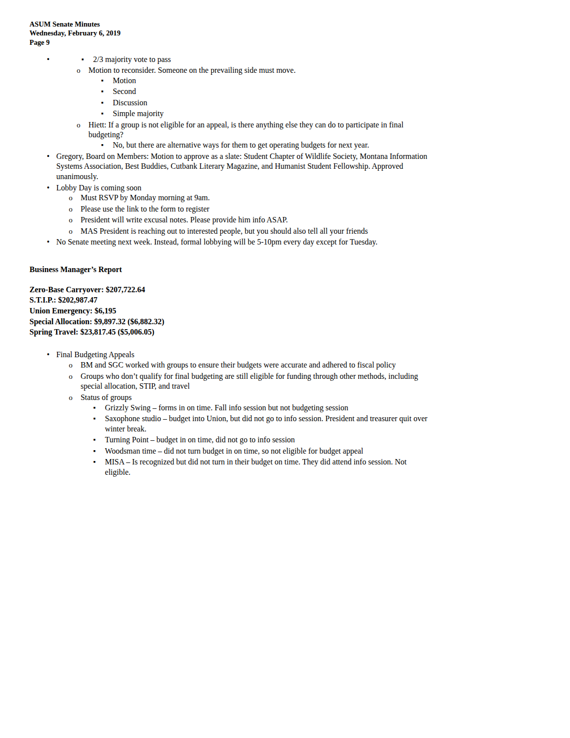ASUM Senate Minutes
Wednesday, February 6, 2019
Page 9
continued
2/3 majority vote to pass
Motion to reconsider. Someone on the prevailing side must move.
Motion
Second
Discussion
Simple majority
Hiett: If a group is not eligible for an appeal, is there anything else they can do to participate in final budgeting?
No, but there are alternative ways for them to get operating budgets for next year.
Gregory, Board on Members: Motion to approve as a slate: Student Chapter of Wildlife Society, Montana Information Systems Association, Best Buddies, Cutbank Literary Magazine, and Humanist Student Fellowship. Approved unanimously.
Lobby Day is coming soon
Must RSVP by Monday morning at 9am.
Please use the link to the form to register
President will write excusal notes. Please provide him info ASAP.
MAS President is reaching out to interested people, but you should also tell all your friends
No Senate meeting next week. Instead, formal lobbying will be 5-10pm every day except for Tuesday.
Business Manager’s Report
Zero-Base Carryover: $207,722.64
S.T.I.P.: $202,987.47
Union Emergency: $6,195
Special Allocation: $9,897.32 ($6,882.32)
Spring Travel: $23,817.45 ($5,006.05)
Final Budgeting Appeals
BM and SGC worked with groups to ensure their budgets were accurate and adhered to fiscal policy
Groups who don’t qualify for final budgeting are still eligible for funding through other methods, including special allocation, STIP, and travel
Status of groups
Grizzly Swing – forms in on time. Fall info session but not budgeting session
Saxophone studio – budget into Union, but did not go to info session. President and treasurer quit over winter break.
Turning Point – budget in on time, did not go to info session
Woodsman time – did not turn budget in on time, so not eligible for budget appeal
MISA – Is recognized but did not turn in their budget on time. They did attend info session. Not eligible.